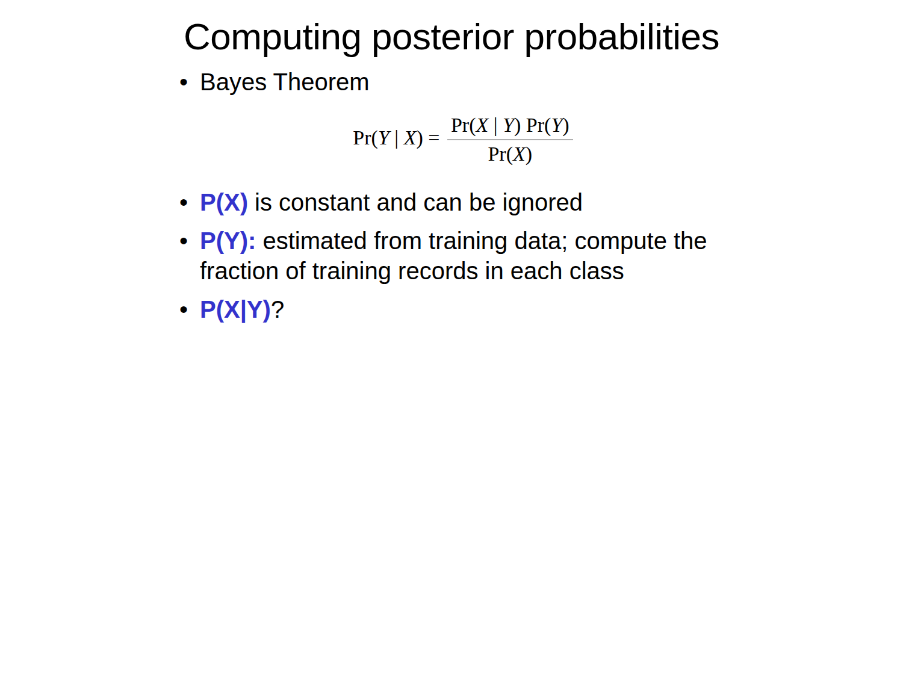Computing posterior probabilities
Bayes Theorem
Pr(Y | X) = Pr(X | Y) Pr(Y) Pr(X)
P(X) is constant and can be ignored
P(Y): estimated from training data; compute the fraction of training records in each class
P(X|Y)?